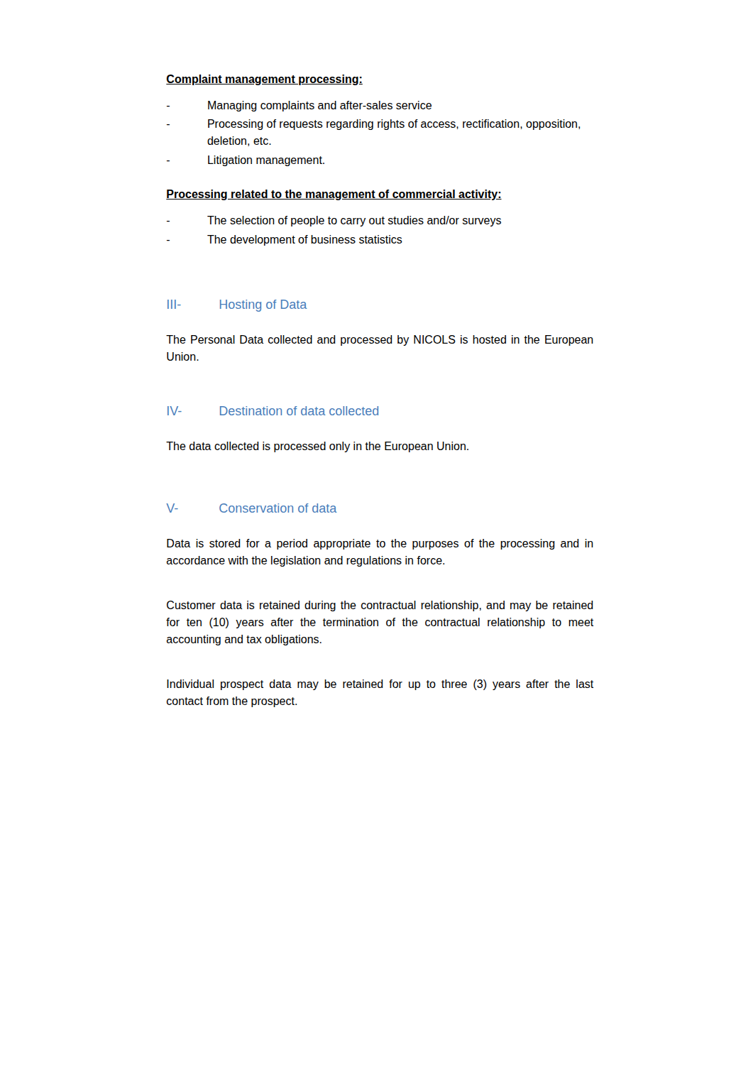Complaint management processing:
Managing complaints and after-sales service
Processing of requests regarding rights of access, rectification, opposition, deletion, etc.
Litigation management.
Processing related to the management of commercial activity:
The selection of people to carry out studies and/or surveys
The development of business statistics
III-Hosting of Data
The Personal Data collected and processed by NICOLS is hosted in the European Union.
IV-Destination of data collected
The data collected is processed only in the European Union.
V-Conservation of data
Data is stored for a period appropriate to the purposes of the processing and in accordance with the legislation and regulations in force.
Customer data is retained during the contractual relationship, and may be retained for ten (10) years after the termination of the contractual relationship to meet accounting and tax obligations.
Individual prospect data may be retained for up to three (3) years after the last contact from the prospect.